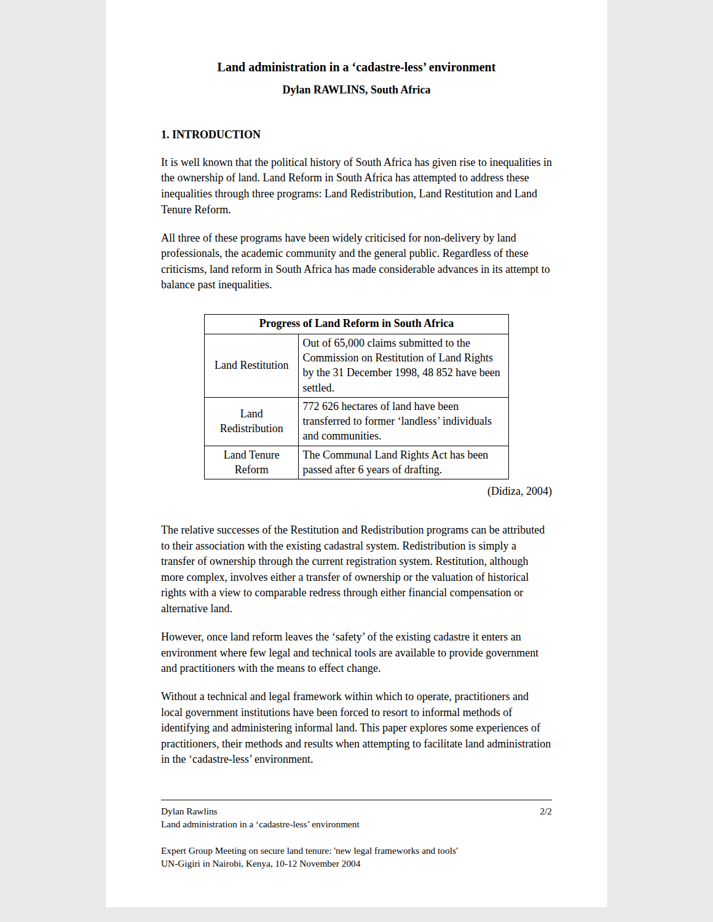Land administration in a ‘cadastre-less’ environment
Dylan RAWLINS, South Africa
1. INTRODUCTION
It is well known that the political history of South Africa has given rise to inequalities in the ownership of land. Land Reform in South Africa has attempted to address these inequalities through three programs: Land Redistribution, Land Restitution and Land Tenure Reform.
All three of these programs have been widely criticised for non-delivery by land professionals, the academic community and the general public. Regardless of these criticisms, land reform in South Africa has made considerable advances in its attempt to balance past inequalities.
Progress of Land Reform in South Africa
| Land Restitution | Out of 65,000 claims submitted to the Commission on Restitution of Land Rights by the 31 December 1998, 48 852 have been settled. |
| Land Redistribution | 772 626 hectares of land have been transferred to former ‘landless’ individuals and communities. |
| Land Tenure Reform | The Communal Land Rights Act has been passed after 6 years of drafting. |
(Didiza, 2004)
The relative successes of the Restitution and Redistribution programs can be attributed to their association with the existing cadastral system. Redistribution is simply a transfer of ownership through the current registration system. Restitution, although more complex, involves either a transfer of ownership or the valuation of historical rights with a view to comparable redress through either financial compensation or alternative land.
However, once land reform leaves the ‘safety’ of the existing cadastre it enters an environment where few legal and technical tools are available to provide government and practitioners with the means to effect change.
Without a technical and legal framework within which to operate, practitioners and local government institutions have been forced to resort to informal methods of identifying and administering informal land. This paper explores some experiences of practitioners, their methods and results when attempting to facilitate land administration in the ‘cadastre-less’ environment.
2/2 Dylan Rawlins
Land administration in a ‘cadastre-less’ environment
Expert Group Meeting on secure land tenure: 'new legal frameworks and tools'
UN-Gigiri in Nairobi, Kenya, 10-12 November 2004